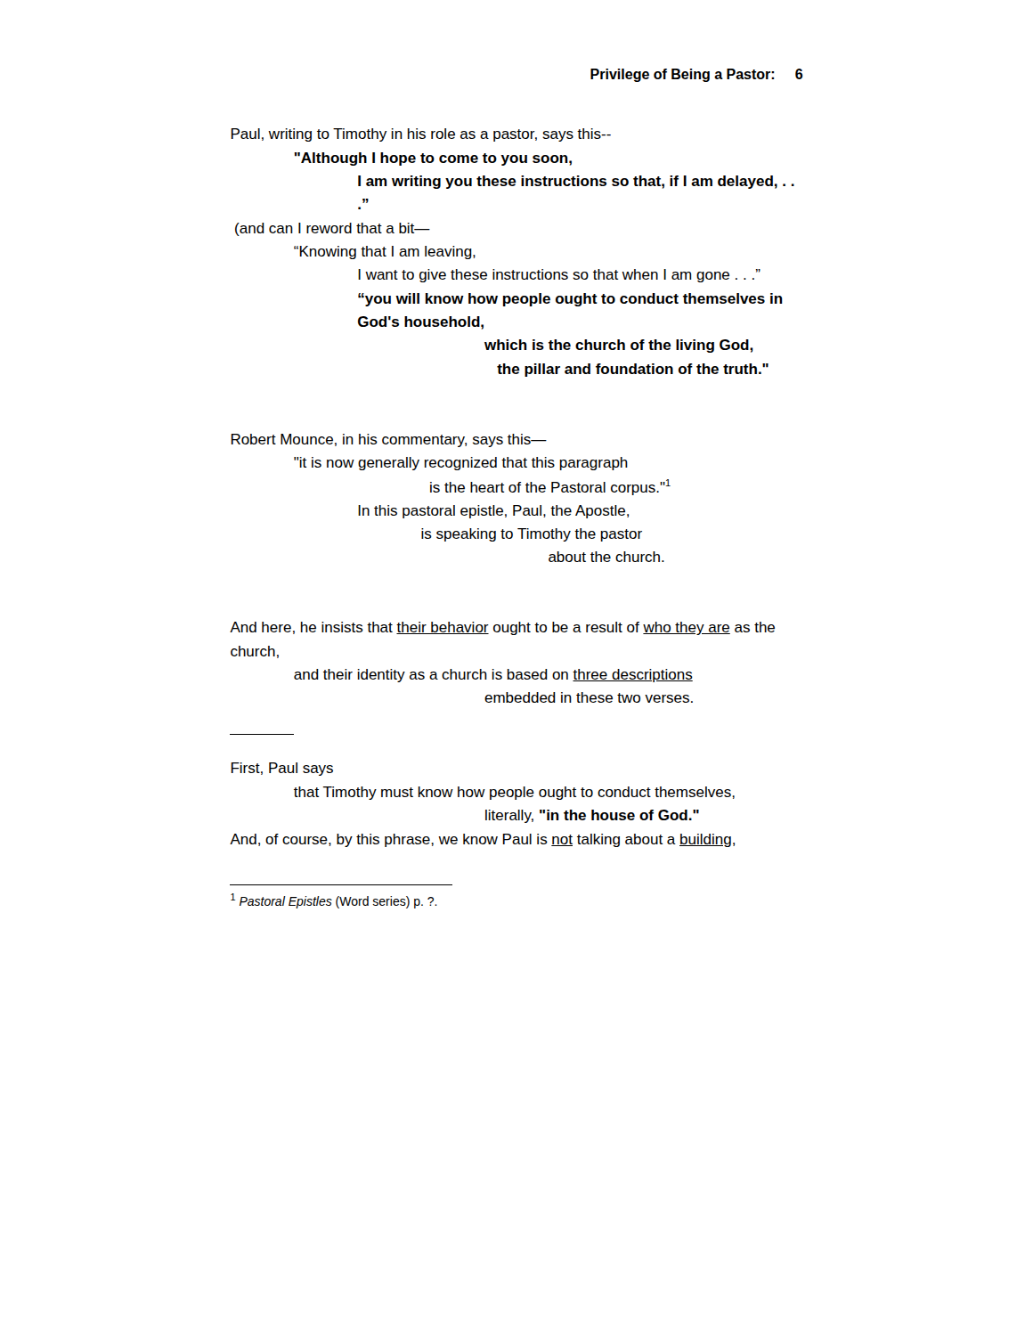Privilege of Being a Pastor: 6
Paul, writing to Timothy in his role as a pastor, says this--
"Although I hope to come to you soon,
I am writing you these instructions so that, if I am delayed, . . .”
(and can I reword that a bit—
“Knowing that I am leaving,
I want to give these instructions so that when I am gone . . .”
“you will know how people ought to conduct themselves in God's household,
which is the church of the living God,
the pillar and foundation of the truth."
Robert Mounce, in his commentary, says this—
"it is now generally recognized that this paragraph
is the heart of the Pastoral corpus."1
In this pastoral epistle, Paul, the Apostle,
is speaking to Timothy the pastor
about the church.
And here, he insists that their behavior ought to be a result of who they are as the church,
and their identity as a church is based on three descriptions
embedded in these two verses.
First, Paul says
that Timothy must know how people ought to conduct themselves,
literally, "in the house of God."
And, of course, by this phrase, we know Paul is not talking about a building,
1 Pastoral Epistles (Word series) p. ?.